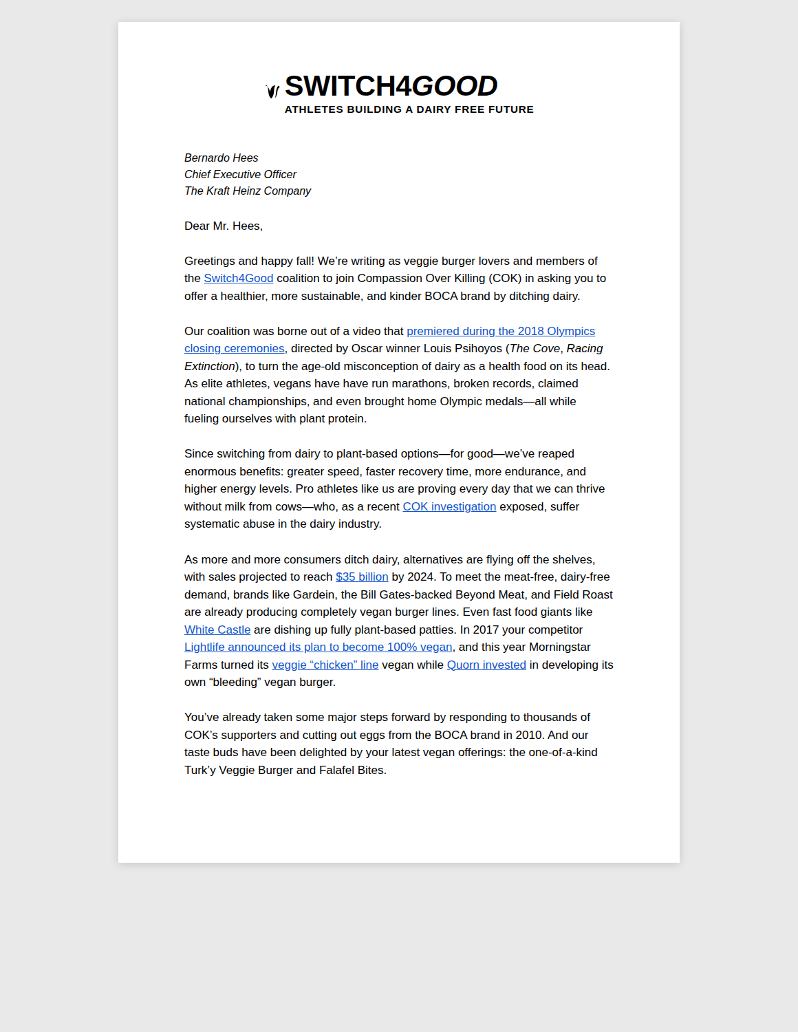SWITCH4GOOD
ATHLETES BUILDING A DAIRY FREE FUTURE
Bernardo Hees Chief Executive Officer The Kraft Heinz Company
Dear Mr. Hees,
Greetings and happy fall! We’re writing as veggie burger lovers and members of the Switch4Good coalition to join Compassion Over Killing (COK) in asking you to offer a healthier, more sustainable, and kinder BOCA brand by ditching dairy.
Our coalition was borne out of a video that premiered during the 2018 Olympics closing ceremonies, directed by Oscar winner Louis Psihoyos (The Cove, Racing Extinction), to turn the age-old misconception of dairy as a health food on its head. As elite athletes, vegans have have run marathons, broken records, claimed national championships, and even brought home Olympic medals—all while fueling ourselves with plant protein.
Since switching from dairy to plant-based options—for good—we’ve reaped enormous benefits: greater speed, faster recovery time, more endurance, and higher energy levels. Pro athletes like us are proving every day that we can thrive without milk from cows—who, as a recent COK investigation exposed, suffer systematic abuse in the dairy industry.
As more and more consumers ditch dairy, alternatives are flying off the shelves, with sales projected to reach $35 billion by 2024. To meet the meat-free, dairy-free demand, brands like Gardein, the Bill Gates-backed Beyond Meat, and Field Roast are already producing completely vegan burger lines. Even fast food giants like White Castle are dishing up fully plant-based patties. In 2017 your competitor Lightlife announced its plan to become 100% vegan, and this year Morningstar Farms turned its veggie “chicken” line vegan while Quorn invested in developing its own “bleeding” vegan burger.
You’ve already taken some major steps forward by responding to thousands of COK’s supporters and cutting out eggs from the BOCA brand in 2010. And our taste buds have been delighted by your latest vegan offerings: the one-of-a-kind Turk’y Veggie Burger and Falafel Bites.